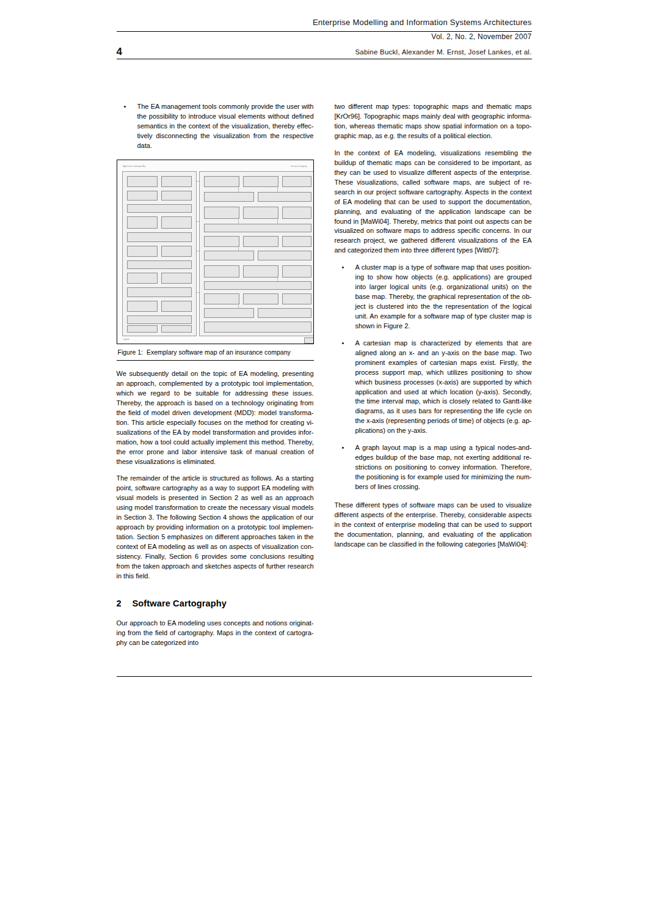Enterprise Modelling and Information Systems Architectures
Vol. 2, No. 2, November 2007
4
Sabine Buckl, Alexander M. Ernst, Josef Lankes, et al.
The EA management tools commonly provide the user with the possibility to introduce visual elements without defined semantics in the context of the visualization, thereby effectively disconnecting the visualization from the respective data.
Application Landscape Map
Insurance Company
Legend
Figure 1: Exemplary software map of an insurance company
We subsequently detail on the topic of EA modeling, presenting an approach, complemented by a prototypic tool implementation, which we regard to be suitable for addressing these issues. Thereby, the approach is based on a technology originating from the field of model driven development (MDD): model transformation. This article especially focuses on the method for creating visualizations of the EA by model transformation and provides information, how a tool could actually implement this method. Thereby, the error prone and labor intensive task of manual creation of these visualizations is eliminated.
The remainder of the article is structured as follows. As a starting point, software cartography as a way to support EA modeling with visual models is presented in Section 2 as well as an approach using model transformation to create the necessary visual models in Section 3. The following Section 4 shows the application of our approach by providing information on a prototypic tool implementation. Section 5 emphasizes on different approaches taken in the context of EA modeling as well as on aspects of visualization consistency. Finally, Section 6 provides some conclusions resulting from the taken approach and sketches aspects of further research in this field.
2 Software Cartography
Our approach to EA modeling uses concepts and notions originating from the field of cartography. Maps in the context of cartography can be categorized into
two different map types: topographic maps and thematic maps [KrOr96]. Topographic maps mainly deal with geographic information, whereas thematic maps show spatial information on a topographic map, as e.g. the results of a political election.
In the context of EA modeling, visualizations resembling the buildup of thematic maps can be considered to be important, as they can be used to visualize different aspects of the enterprise. These visualizations, called software maps, are subject of research in our project software cartography. Aspects in the context of EA modeling that can be used to support the documentation, planning, and evaluating of the application landscape can be found in [MaWi04]. Thereby, metrics that point out aspects can be visualized on software maps to address specific concerns. In our research project, we gathered different visualizations of the EA and categorized them into three different types [Witt07]:
A cluster map is a type of software map that uses positioning to show how objects (e.g. applications) are grouped into larger logical units (e.g. organizational units) on the base map. Thereby, the graphical representation of the object is clustered into the the representation of the logical unit. An example for a software map of type cluster map is shown in Figure 2.
A cartesian map is characterized by elements that are aligned along an x- and an y-axis on the base map. Two prominent examples of cartesian maps exist. Firstly, the process support map, which utilizes positioning to show which business processes (x-axis) are supported by which application and used at which location (y-axis). Secondly, the time interval map, which is closely related to Gantt-like diagrams, as it uses bars for representing the life cycle on the x-axis (representing periods of time) of objects (e.g. applications) on the y-axis.
A graph layout map is a map using a typical nodes-and-edges buildup of the base map, not exerting additional restrictions on positioning to convey information. Therefore, the positioning is for example used for minimizing the numbers of lines crossing.
These different types of software maps can be used to visualize different aspects of the enterprise. Thereby, considerable aspects in the context of enterprise modeling that can be used to support the documentation, planning, and evaluating of the application landscape can be classified in the following categories [MaWi04]: